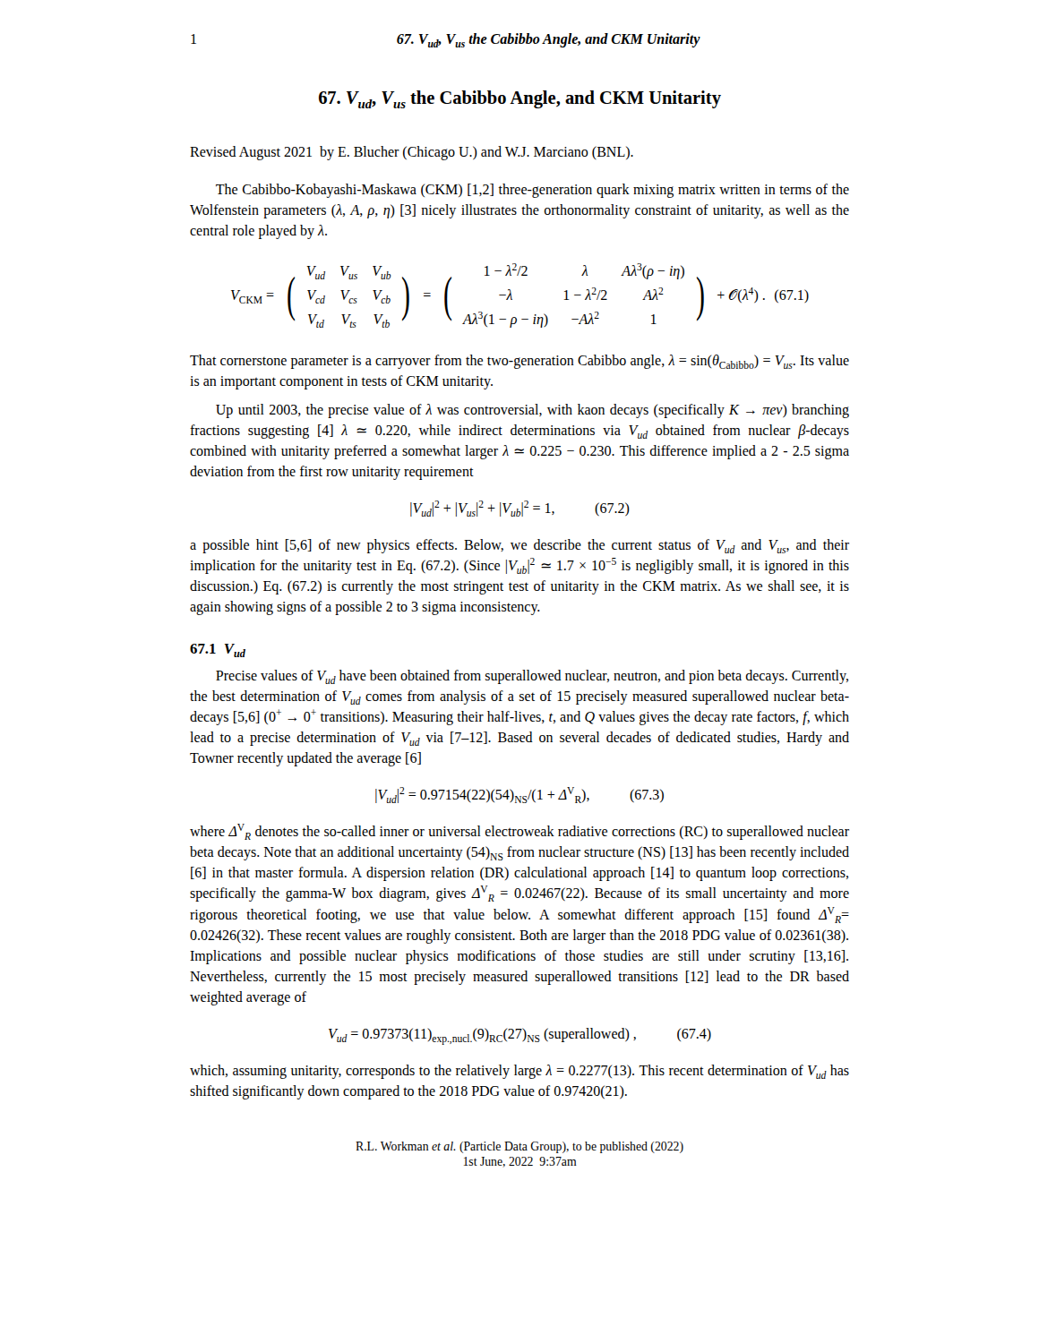1 67. Vud, Vus the Cabibbo Angle, and CKM Unitarity
67. Vud, Vus the Cabibbo Angle, and CKM Unitarity
Revised August 2021 by E. Blucher (Chicago U.) and W.J. Marciano (BNL).
The Cabibbo-Kobayashi-Maskawa (CKM) [1,2] three-generation quark mixing matrix written in terms of the Wolfenstein parameters (λ, A, ρ, η) [3] nicely illustrates the orthonormality constraint of unitarity, as well as the central role played by λ.
VCKM = (
| V ud | V us | V ub |
| V cd | V cs | V cb |
| V td | V ts | V tb |
) = (
| 1 − λ 2 /2 | λ | Aλ 3 ( ρ − iη ) |
| − λ | 1 − λ 2 /2 | Aλ 2 |
| Aλ 3 (1 − ρ − iη ) | − Aλ 2 | 1 |
) + 𝒪(λ4) . (67.1)
That cornerstone parameter is a carryover from the two-generation Cabibbo angle, λ = sin(θCabibbo) = Vus. Its value is an important component in tests of CKM unitarity.
Up until 2003, the precise value of λ was controversial, with kaon decays (specifically K → πeν) branching fractions suggesting [4] λ ≃ 0.220, while indirect determinations via Vud obtained from nuclear β-decays combined with unitarity preferred a somewhat larger λ ≃ 0.225 − 0.230. This difference implied a 2 - 2.5 sigma deviation from the first row unitarity requirement
|Vud|2 + |Vus|2 + |Vub|2 = 1, (67.2)
a possible hint [5,6] of new physics effects. Below, we describe the current status of Vud and Vus, and their implication for the unitarity test in Eq. (67.2). (Since |Vub|2 ≃ 1.7 × 10−5 is negligibly small, it is ignored in this discussion.) Eq. (67.2) is currently the most stringent test of unitarity in the CKM matrix. As we shall see, it is again showing signs of a possible 2 to 3 sigma inconsistency.
67.1 Vud
Precise values of Vud have been obtained from superallowed nuclear, neutron, and pion beta decays. Currently, the best determination of Vud comes from analysis of a set of 15 precisely measured superallowed nuclear beta-decays [5,6] (0+ → 0+ transitions). Measuring their half-lives, t, and Q values gives the decay rate factors, f, which lead to a precise determination of Vud via [7–12]. Based on several decades of dedicated studies, Hardy and Towner recently updated the average [6]
|Vud|2 = 0.97154(22)(54)NS/(1 + ΔVR), (67.3)
where ΔVR denotes the so-called inner or universal electroweak radiative corrections (RC) to superallowed nuclear beta decays. Note that an additional uncertainty (54)NS from nuclear structure (NS) [13] has been recently included [6] in that master formula. A dispersion relation (DR) calculational approach [14] to quantum loop corrections, specifically the gamma-W box diagram, gives ΔVR = 0.02467(22). Because of its small uncertainty and more rigorous theoretical footing, we use that value below. A somewhat different approach [15] found ΔVR= 0.02426(32). These recent values are roughly consistent. Both are larger than the 2018 PDG value of 0.02361(38). Implications and possible nuclear physics modifications of those studies are still under scrutiny [13,16]. Nevertheless, currently the 15 most precisely measured superallowed transitions [12] lead to the DR based weighted average of
Vud = 0.97373(11)exp.,nucl.(9)RC(27)NS (superallowed) , (67.4)
which, assuming unitarity, corresponds to the relatively large λ = 0.2277(13). This recent determination of Vud has shifted significantly down compared to the 2018 PDG value of 0.97420(21).
R.L. Workman et al. (Particle Data Group), to be published (2022)
1st June, 2022 9:37am